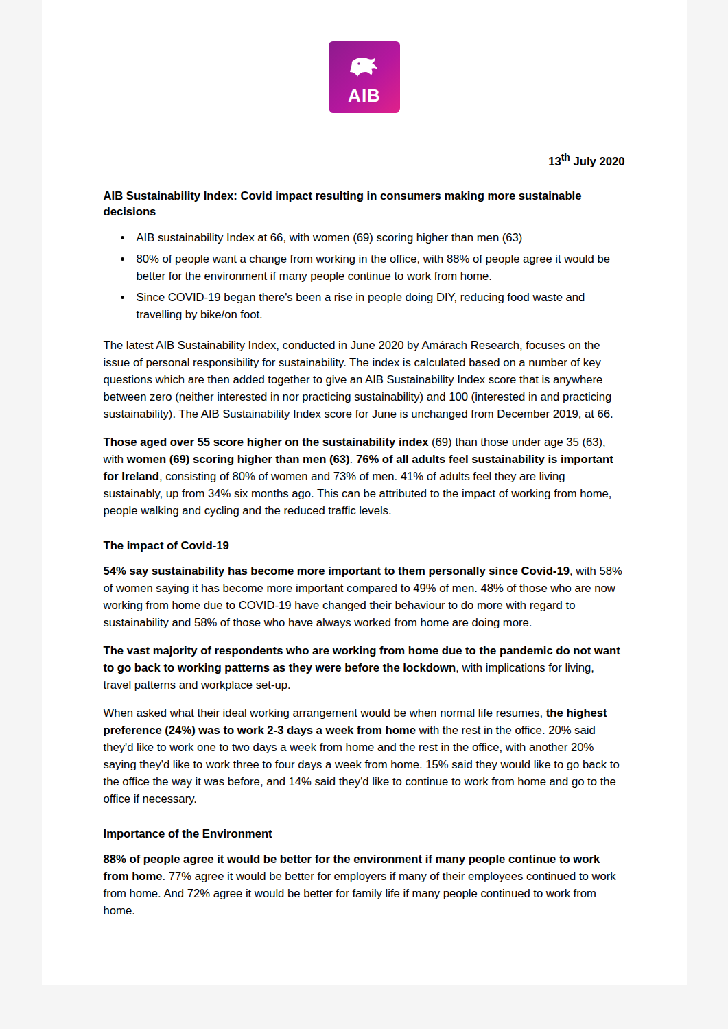AIB
13th July 2020
AIB Sustainability Index: Covid impact resulting in consumers making more sustainable decisions
AIB sustainability Index at 66, with women (69) scoring higher than men (63)
80% of people want a change from working in the office, with 88% of people agree it would be better for the environment if many people continue to work from home.
Since COVID-19 began there's been a rise in people doing DIY, reducing food waste and travelling by bike/on foot.
The latest AIB Sustainability Index, conducted in June 2020 by Amárach Research, focuses on the issue of personal responsibility for sustainability. The index is calculated based on a number of key questions which are then added together to give an AIB Sustainability Index score that is anywhere between zero (neither interested in nor practicing sustainability) and 100 (interested in and practicing sustainability). The AIB Sustainability Index score for June is unchanged from December 2019, at 66.
Those aged over 55 score higher on the sustainability index (69) than those under age 35 (63), with women (69) scoring higher than men (63). 76% of all adults feel sustainability is important for Ireland, consisting of 80% of women and 73% of men. 41% of adults feel they are living sustainably, up from 34% six months ago. This can be attributed to the impact of working from home, people walking and cycling and the reduced traffic levels.
The impact of Covid-19
54% say sustainability has become more important to them personally since Covid-19, with 58% of women saying it has become more important compared to 49% of men. 48% of those who are now working from home due to COVID-19 have changed their behaviour to do more with regard to sustainability and 58% of those who have always worked from home are doing more.
The vast majority of respondents who are working from home due to the pandemic do not want to go back to working patterns as they were before the lockdown, with implications for living, travel patterns and workplace set-up.
When asked what their ideal working arrangement would be when normal life resumes, the highest preference (24%) was to work 2-3 days a week from home with the rest in the office. 20% said they'd like to work one to two days a week from home and the rest in the office, with another 20% saying they'd like to work three to four days a week from home. 15% said they would like to go back to the office the way it was before, and 14% said they'd like to continue to work from home and go to the office if necessary.
Importance of the Environment
88% of people agree it would be better for the environment if many people continue to work from home. 77% agree it would be better for employers if many of their employees continued to work from home. And 72% agree it would be better for family life if many people continued to work from home.